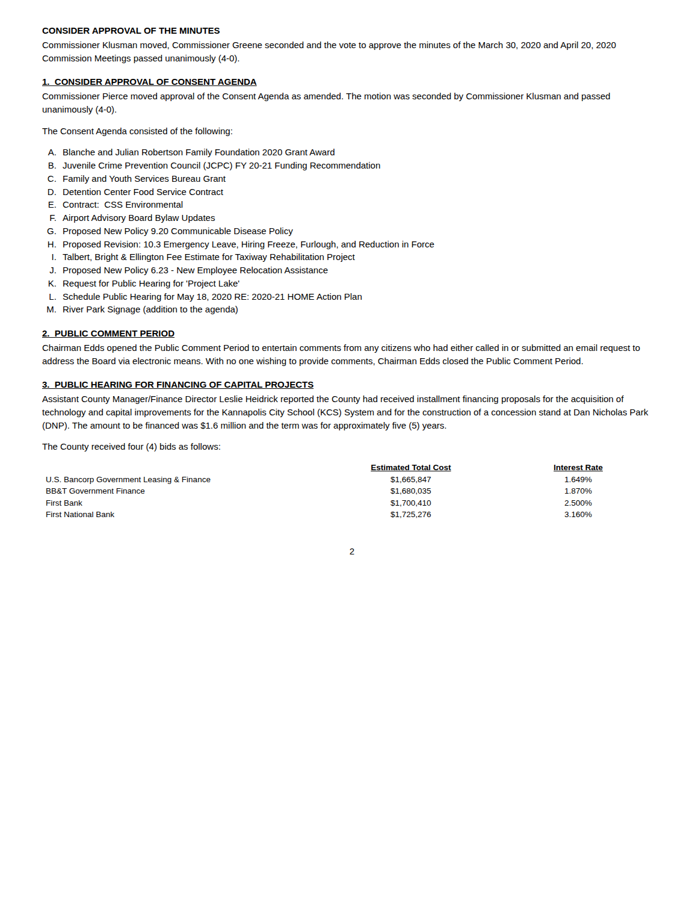Consider Approval of the Minutes
Commissioner Klusman moved, Commissioner Greene seconded and the vote to approve the minutes of the March 30, 2020 and April 20, 2020 Commission Meetings passed unanimously (4-0).
1. Consider Approval of Consent Agenda
Commissioner Pierce moved approval of the Consent Agenda as amended. The motion was seconded by Commissioner Klusman and passed unanimously (4-0).
The Consent Agenda consisted of the following:
Blanche and Julian Robertson Family Foundation 2020 Grant Award
Juvenile Crime Prevention Council (JCPC) FY 20-21 Funding Recommendation
Family and Youth Services Bureau Grant
Detention Center Food Service Contract
Contract: CSS Environmental
Airport Advisory Board Bylaw Updates
Proposed New Policy 9.20 Communicable Disease Policy
Proposed Revision: 10.3 Emergency Leave, Hiring Freeze, Furlough, and Reduction in Force
Talbert, Bright & Ellington Fee Estimate for Taxiway Rehabilitation Project
Proposed New Policy 6.23 - New Employee Relocation Assistance
Request for Public Hearing for 'Project Lake'
Schedule Public Hearing for May 18, 2020 RE: 2020-21 HOME Action Plan
River Park Signage (addition to the agenda)
2. Public Comment Period
Chairman Edds opened the Public Comment Period to entertain comments from any citizens who had either called in or submitted an email request to address the Board via electronic means. With no one wishing to provide comments, Chairman Edds closed the Public Comment Period.
3. Public Hearing for Financing of Capital Projects
Assistant County Manager/Finance Director Leslie Heidrick reported the County had received installment financing proposals for the acquisition of technology and capital improvements for the Kannapolis City School (KCS) System and for the construction of a concession stand at Dan Nicholas Park (DNP). The amount to be financed was $1.6 million and the term was for approximately five (5) years.
The County received four (4) bids as follows:
| | Estimated Total Cost | Interest Rate |
| --- | --- | --- |
| U.S. Bancorp Government Leasing & Finance | $1,665,847 | 1.649% |
| BB&T Government Finance | $1,680,035 | 1.870% |
| First Bank | $1,700,410 | 2.500% |
| First National Bank | $1,725,276 | 3.160% |
2